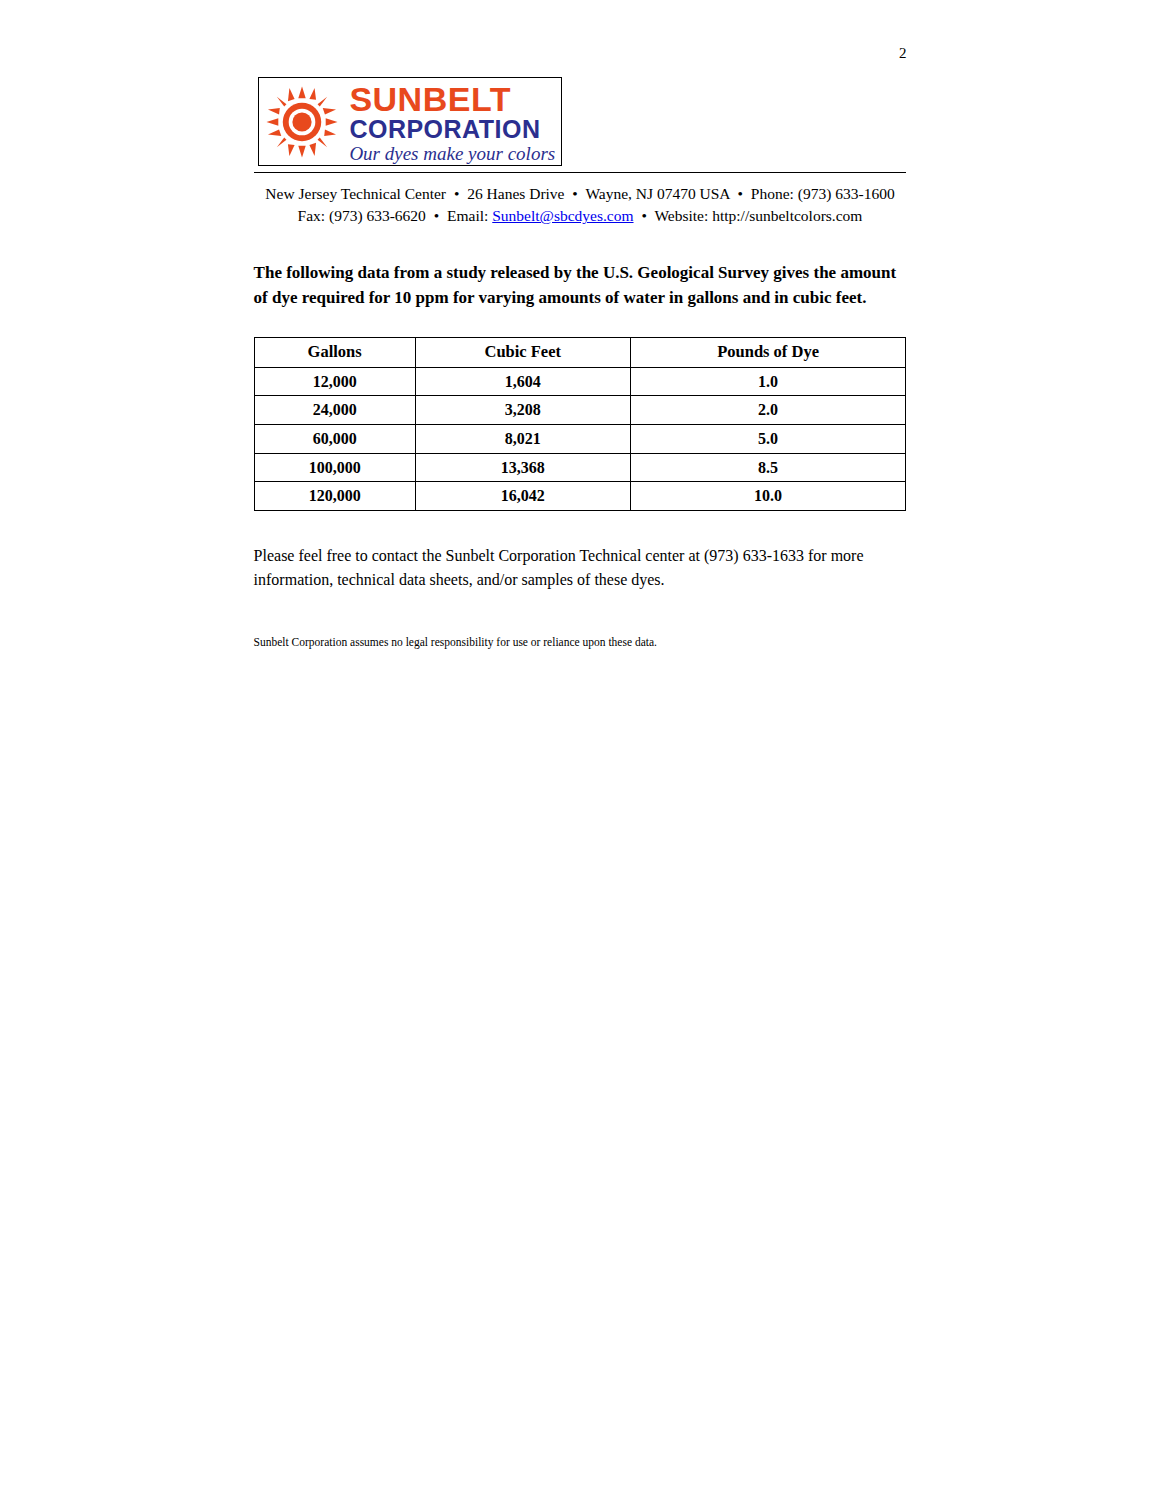2
SUNBELT
CORPORATION
Our dyes make your colors
New Jersey Technical Center • 26 Hanes Drive • Wayne, NJ 07470 USA • Phone: (973) 633-1600
Fax: (973) 633-6620 • Email: Sunbelt@sbcdyes.com • Website: http://sunbeltcolors.com
The following data from a study released by the U.S. Geological Survey gives the amount of dye required for 10 ppm for varying amounts of water in gallons and in cubic feet.
| Gallons | Cubic Feet | Pounds of Dye |
| --- | --- | --- |
| 12,000 | 1,604 | 1.0 |
| 24,000 | 3,208 | 2.0 |
| 60,000 | 8,021 | 5.0 |
| 100,000 | 13,368 | 8.5 |
| 120,000 | 16,042 | 10.0 |
Please feel free to contact the Sunbelt Corporation Technical center at (973) 633-1633 for more information, technical data sheets, and/or samples of these dyes.
Sunbelt Corporation assumes no legal responsibility for use or reliance upon these data.